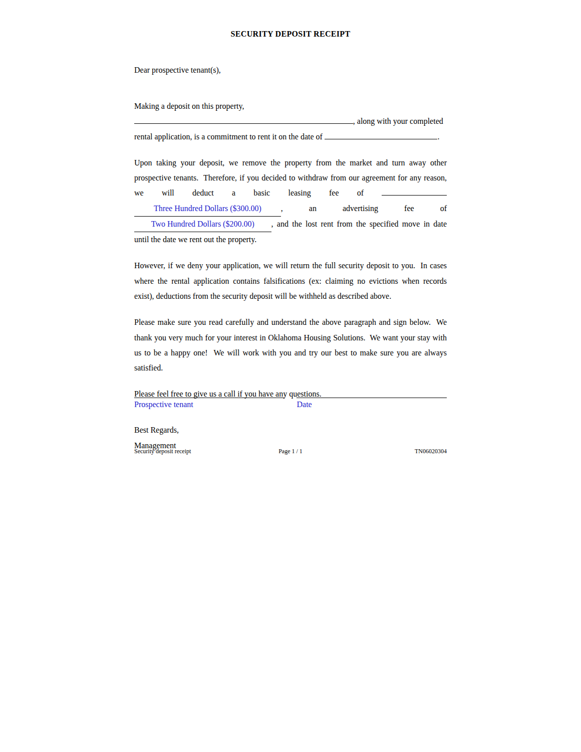SECURITY DEPOSIT RECEIPT
Dear prospective tenant(s),
Making a deposit on this property, , along with your completed rental application, is a commitment to rent it on the date of .
Upon taking your deposit, we remove the property from the market and turn away other prospective tenants. Therefore, if you decided to withdraw from our agreement for any reason, we will deduct a basic leasing fee of Three Hundred Dollars ($300.00), an advertising fee of Two Hundred Dollars ($200.00), and the lost rent from the specified move in date until the date we rent out the property.
However, if we deny your application, we will return the full security deposit to you. In cases where the rental application contains falsifications (ex: claiming no evictions when records exist), deductions from the security deposit will be withheld as described above.
Please make sure you read carefully and understand the above paragraph and sign below. We thank you very much for your interest in Oklahoma Housing Solutions. We want your stay with us to be a happy one! We will work with you and try our best to make sure you are always satisfied.
Please feel free to give us a call if you have any questions.
Best Regards,
Management
| Prospective tenant | | Date |
| Security deposit receipt | Page 1 / 1 | TN06020304 |